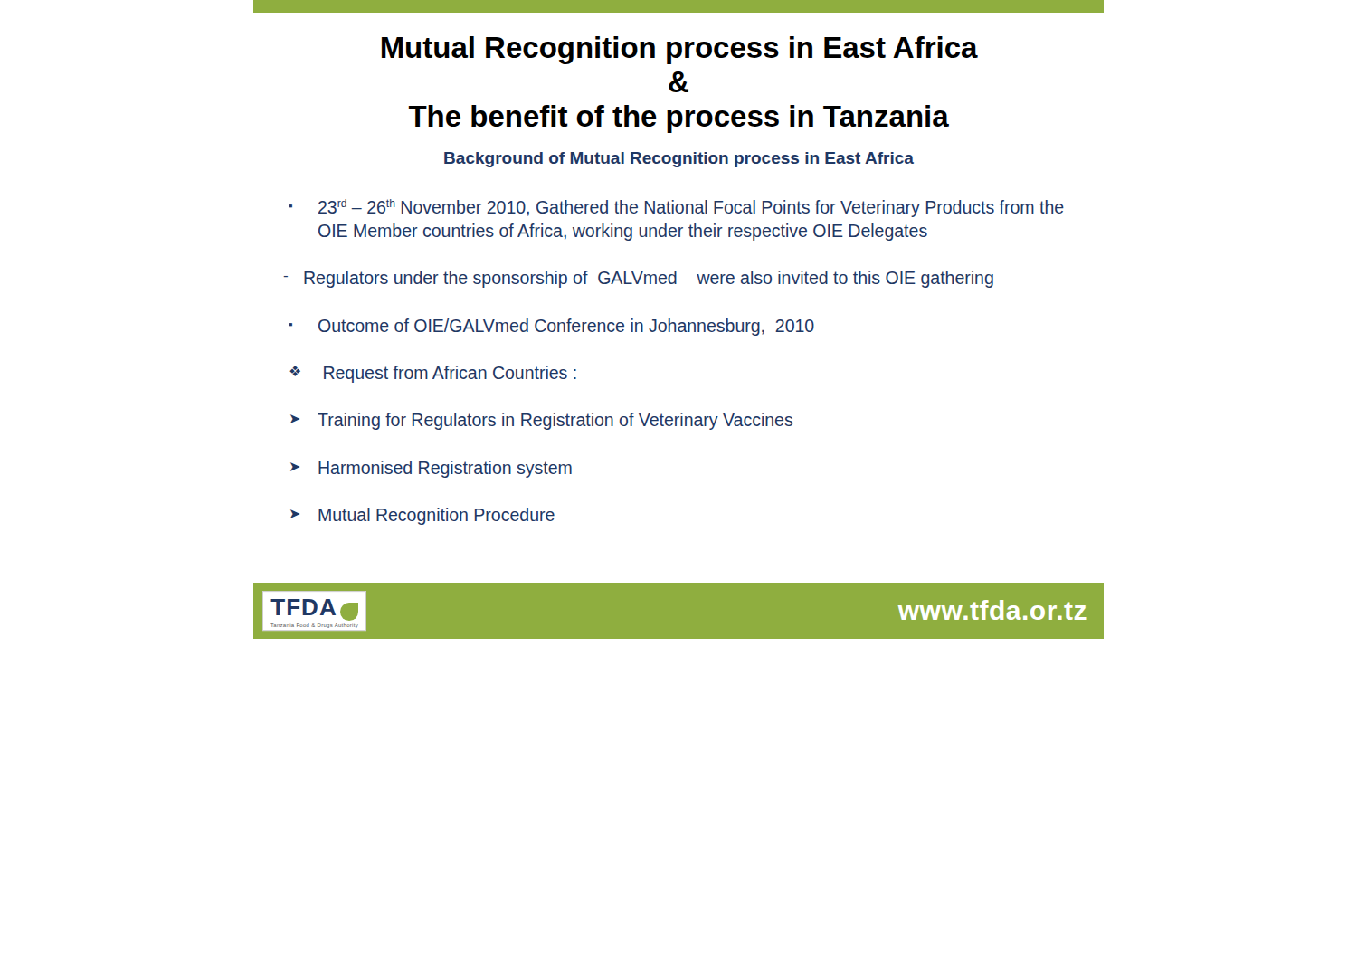Mutual Recognition process in East Africa
&
The benefit of the process in Tanzania
Background of Mutual Recognition process in East Africa
▪23rd – 26th November 2010, Gathered the National Focal Points for Veterinary Products from the OIE Member countries of Africa, working under their respective OIE Delegates
-Regulators under the sponsorship of GALVmed were also invited to this OIE gathering
▪Outcome of OIE/GALVmed Conference in Johannesburg, 2010
❖ Request from African Countries :
➤Training for Regulators in Registration of Veterinary Vaccines
➤Harmonised Registration system
➤Mutual Recognition Procedure
TFDA
Tanzania Food & Drugs Authority
www.tfda.or.tz